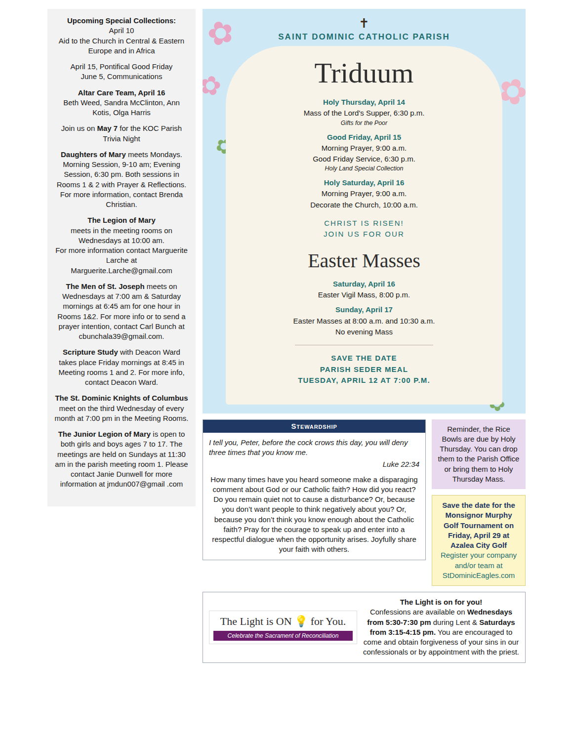Upcoming Special Collections:
April 10
Aid to the Church in Central & Eastern Europe and in Africa
April 15, Pontifical Good Friday
June 5, Communications
Altar Care Team, April 16
Beth Weed, Sandra McClinton, Ann Kotis, Olga Harris
Join us on May 7 for the KOC Parish Trivia Night
Daughters of Mary meets Mondays. Morning Session, 9-10 am; Evening Session, 6:30 pm. Both sessions in Rooms 1 & 2 with Prayer & Reflections. For more information, contact Brenda Christian.
The Legion of Mary
meets in the meeting rooms on Wednesdays at 10:00 am.
For more information contact Marguerite Larche at Marguerite.Larche@gmail.com
The Men of St. Joseph meets on Wednesdays at 7:00 am & Saturday mornings at 6:45 am for one hour in Rooms 1&2. For more info or to send a prayer intention, contact Carl Bunch at cbunchala39@gmail.com.
Scripture Study with Deacon Ward takes place Friday mornings at 8:45 in Meeting rooms 1 and 2. For more info, contact Deacon Ward.
The St. Dominic Knights of Columbus meet on the third Wednesday of every month at 7:00 pm in the Meeting Rooms.
The Junior Legion of Mary is open to both girls and boys ages 7 to 17. The meetings are held on Sundays at 11:30 am in the parish meeting room 1. Please contact Janie Dunwell for more information at jmdun007@gmail .com
✿ ✿ ✿ ✿ ❄ ✿
✝
SAINT DOMINIC CATHOLIC PARISH
Triduum
Holy Thursday, April 14
Mass of the Lord's Supper, 6:30 p.m.
Gifts for the Poor
Good Friday, April 15
Morning Prayer, 9:00 a.m.
Good Friday Service, 6:30 p.m.
Holy Land Special Collection
Holy Saturday, April 16
Morning Prayer, 9:00 a.m.
Decorate the Church, 10:00 a.m.
CHRIST IS RISEN!
JOIN US FOR OUR
Easter Masses
Saturday, April 16
Easter Vigil Mass, 8:00 p.m.
Sunday, April 17
Easter Masses at 8:00 a.m. and 10:30 a.m.
No evening Mass
SAVE THE DATE
PARISH SEDER MEAL
TUESDAY, APRIL 12 AT 7:00 P.M.
Stewardship
I tell you, Peter, before the cock crows this day, you will deny three times that you know me.
Luke 22:34
How many times have you heard someone make a disparaging comment about God or our Catholic faith? How did you react? Do you remain quiet not to cause a disturbance? Or, because you don’t want people to think negatively about you? Or, because you don’t think you know enough about the Catholic faith? Pray for the courage to speak up and enter into a respectful dialogue when the opportunity arises. Joyfully share your faith with others.
Reminder, the Rice Bowls are due by Holy Thursday. You can drop them to the Parish Office or bring them to Holy Thursday Mass.
Save the date for the Monsignor Murphy Golf Tournament on Friday, April 29 at Azalea City Golf
Register your company and/or team at StDominicEagles.com
The Light is ON 💡 for You.
Celebrate the Sacrament of Reconciliation
The Light is on for you!
Confessions are available on Wednesdays from 5:30-7:30 pm during Lent & Saturdays from 3:15-4:15 pm. You are encouraged to come and obtain forgiveness of your sins in our confessionals or by appointment with the priest.